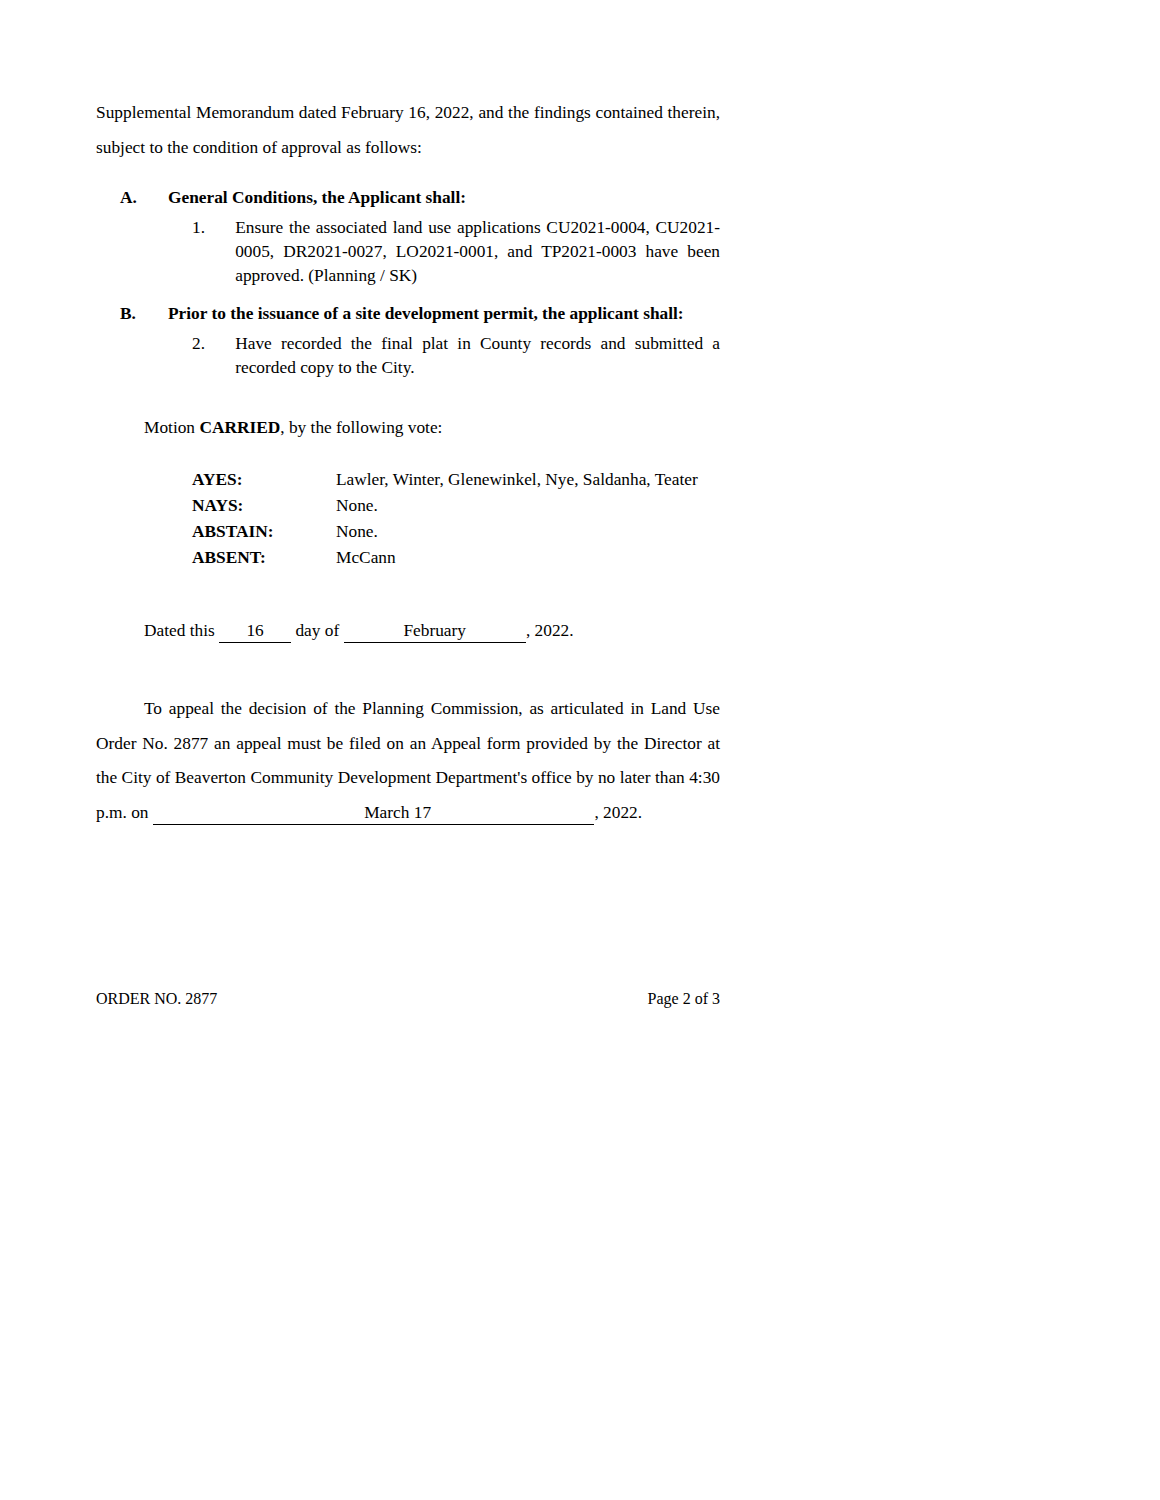Supplemental Memorandum dated February 16, 2022, and the findings contained therein, subject to the condition of approval as follows:
A.
General Conditions, the Applicant shall:
1.
Ensure the associated land use applications CU2021-0004, CU2021-0005, DR2021-0027, LO2021-0001, and TP2021-0003 have been approved. (Planning / SK)
B.
Prior to the issuance of a site development permit, the applicant shall:
2.
Have recorded the final plat in County records and submitted a recorded copy to the City.
Motion CARRIED, by the following vote:
AYES:
Lawler, Winter, Glenewinkel, Nye, Saldanha, Teater
NAYS:
None.
ABSTAIN:
None.
ABSENT:
McCann
Dated this 16 day of February, 2022.
To appeal the decision of the Planning Commission, as articulated in Land Use Order No. 2877 an appeal must be filed on an Appeal form provided by the Director at the City of Beaverton Community Development Department's office by no later than 4:30 p.m. on March 17, 2022.
ORDER NO. 2877
Page 2 of 3